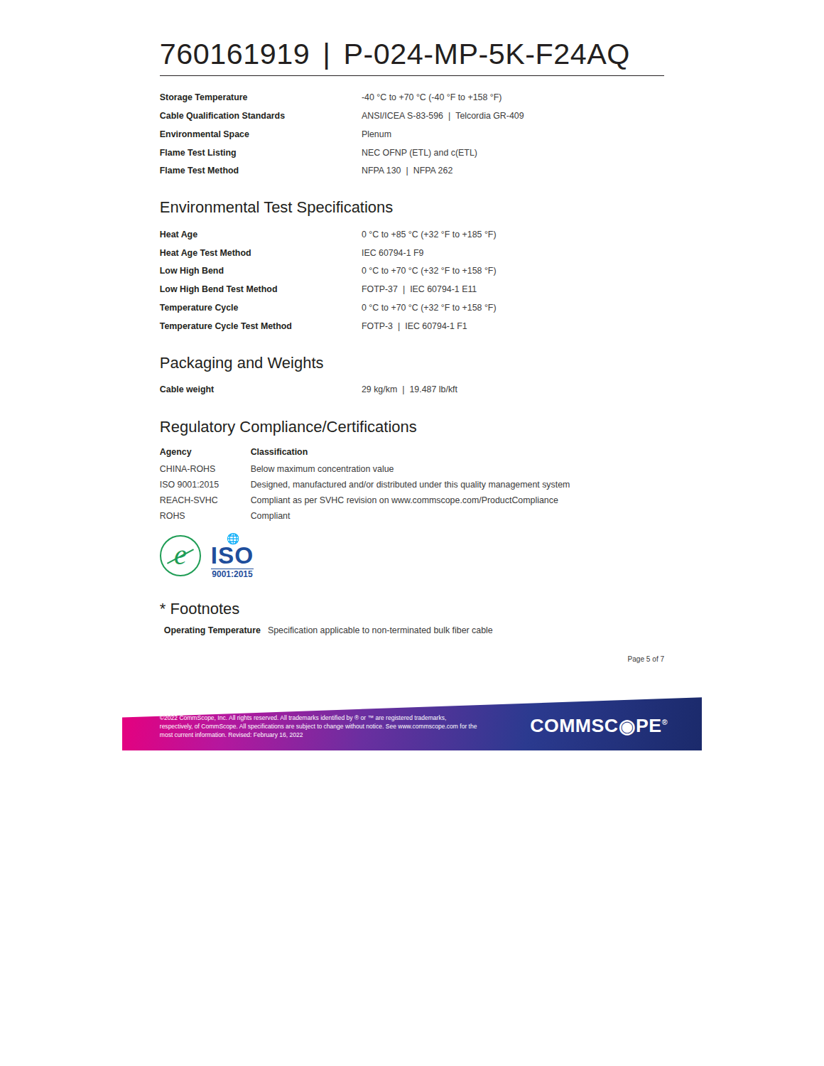760161919|P-024-MP-5K-F24AQ
| Storage Temperature | -40 °C to +70 °C (-40 °F to +158 °F) |
| Cable Qualification Standards | ANSI/ICEA S-83-596 / Telcordia GR-409 |
| Environmental Space | Plenum |
| Flame Test Listing | NEC OFNP (ETL) and c(ETL) |
| Flame Test Method | NFPA 130 / NFPA 262 |
Environmental Test Specifications
| Heat Age | 0 °C to +85 °C (+32 °F to +185 °F) |
| Heat Age Test Method | IEC 60794-1 F9 |
| Low High Bend | 0 °C to +70 °C (+32 °F to +158 °F) |
| Low High Bend Test Method | FOTP-37 / IEC 60794-1 E11 |
| Temperature Cycle | 0 °C to +70 °C (+32 °F to +158 °F) |
| Temperature Cycle Test Method | FOTP-3 / IEC 60794-1 F1 |
Packaging and Weights
| Cable weight | 29 kg/km / 19.487 lb/kft |
Regulatory Compliance/Certifications
| Agency | Classification |
| --- | --- |
| CHINA-ROHS | Below maximum concentration value |
| ISO 9001:2015 | Designed, manufactured and/or distributed under this quality management system |
| REACH-SVHC | Compliant as per SVHC revision on www.commscope.com/ProductCompliance |
| ROHS | Compliant |
🌐
ISO
9001:2015
* Footnotes
Operating Temperature Specification applicable to non-terminated bulk fiber cable
Page 5 of 7
©2022 CommScope, Inc. All rights reserved. All trademarks identified by ® or ™ are registered trademarks,
respectively, of CommScope. All specifications are subject to change without notice. See www.commscope.com for the
most current information. Revised: February 16, 2022
COMMSC◉PE®